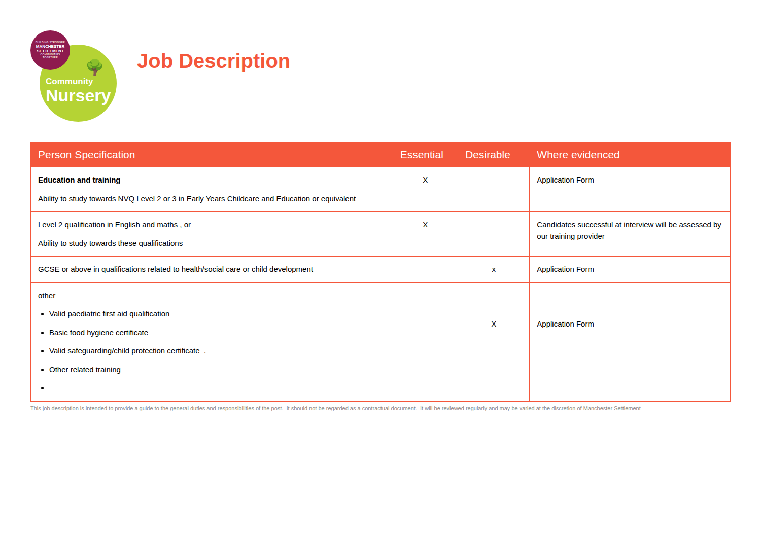BUILDING STRONGER MANCHESTER
SETTLEMENT COMMUNITIES TOGETHER
🌳
Community Nursery
Job Description
| Person Specification | Essential | Desirable | Where evidenced |
| --- | --- | --- | --- |
| Education and training Ability to study towards NVQ Level 2 or 3 in Early Years Childcare and Education or equivalent | X | | Application Form |
| Level 2 qualification in English and maths , or Ability to study towards these qualifications | X | | Candidates successful at interview will be assessed by our training provider |
| GCSE or above in qualifications related to health/social care or child development | | x | Application Form |
| other Valid paediatric first aid qualification Basic food hygiene certificate Valid safeguarding/child protection certificate . Other related training | | X | Application Form |
This job description is intended to provide a guide to the general duties and responsibilities of the post. It should not be regarded as a contractual document. It will be reviewed regularly and may be varied at the discretion of Manchester Settlement